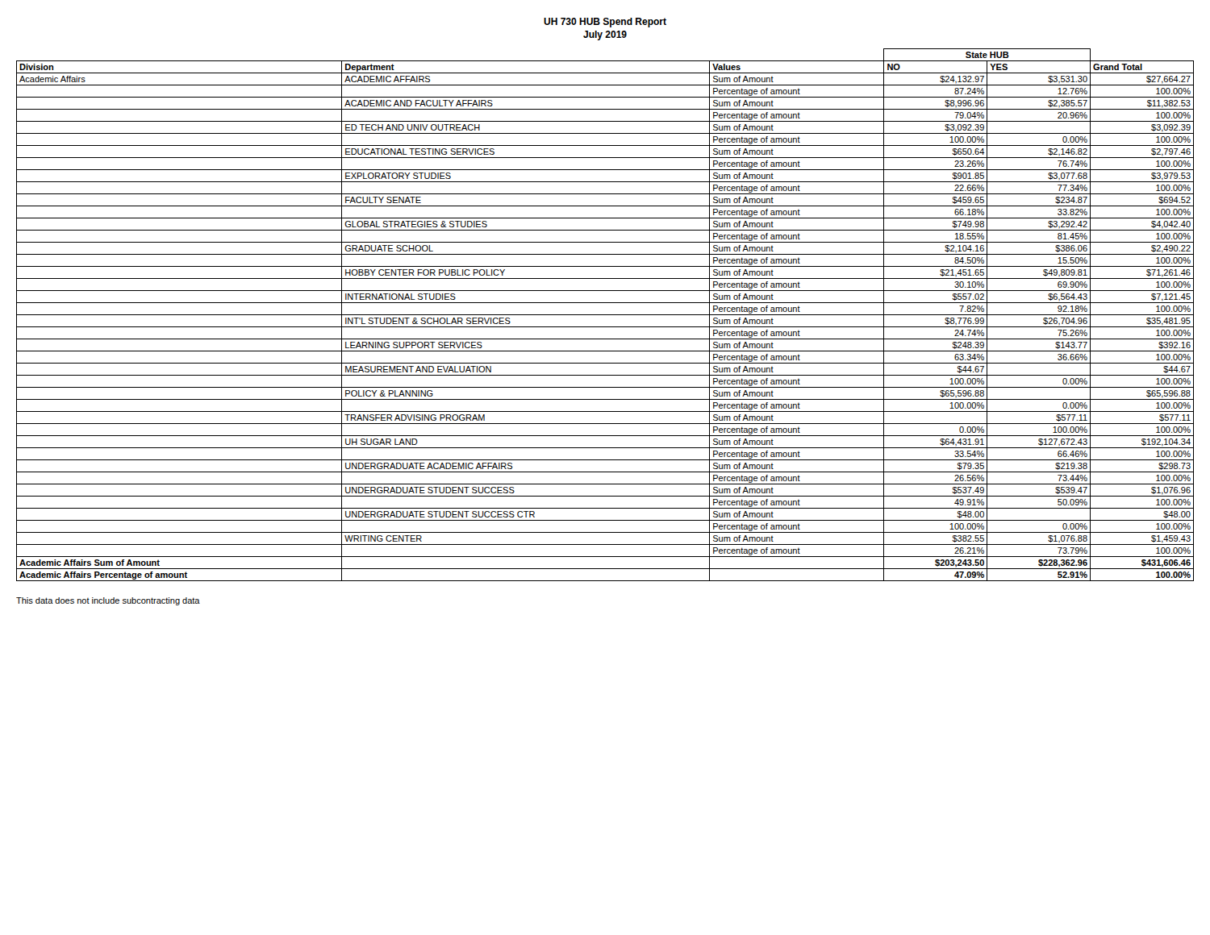UH 730 HUB Spend Report
July 2019
| | | | State HUB | |
| --- | --- | --- | --- | --- |
| Division | Department | Values | NO | YES | Grand Total |
| Academic Affairs | ACADEMIC AFFAIRS | Sum of Amount | $24,132.97 | $3,531.30 | $27,664.27 |
| | | Percentage of amount | 87.24% | 12.76% | 100.00% |
| | ACADEMIC AND FACULTY AFFAIRS | Sum of Amount | $8,996.96 | $2,385.57 | $11,382.53 |
| | | Percentage of amount | 79.04% | 20.96% | 100.00% |
| | ED TECH AND UNIV OUTREACH | Sum of Amount | $3,092.39 | | $3,092.39 |
| | | Percentage of amount | 100.00% | 0.00% | 100.00% |
| | EDUCATIONAL TESTING SERVICES | Sum of Amount | $650.64 | $2,146.82 | $2,797.46 |
| | | Percentage of amount | 23.26% | 76.74% | 100.00% |
| | EXPLORATORY STUDIES | Sum of Amount | $901.85 | $3,077.68 | $3,979.53 |
| | | Percentage of amount | 22.66% | 77.34% | 100.00% |
| | FACULTY SENATE | Sum of Amount | $459.65 | $234.87 | $694.52 |
| | | Percentage of amount | 66.18% | 33.82% | 100.00% |
| | GLOBAL STRATEGIES & STUDIES | Sum of Amount | $749.98 | $3,292.42 | $4,042.40 |
| | | Percentage of amount | 18.55% | 81.45% | 100.00% |
| | GRADUATE SCHOOL | Sum of Amount | $2,104.16 | $386.06 | $2,490.22 |
| | | Percentage of amount | 84.50% | 15.50% | 100.00% |
| | HOBBY CENTER FOR PUBLIC POLICY | Sum of Amount | $21,451.65 | $49,809.81 | $71,261.46 |
| | | Percentage of amount | 30.10% | 69.90% | 100.00% |
| | INTERNATIONAL STUDIES | Sum of Amount | $557.02 | $6,564.43 | $7,121.45 |
| | | Percentage of amount | 7.82% | 92.18% | 100.00% |
| | INT'L STUDENT & SCHOLAR SERVICES | Sum of Amount | $8,776.99 | $26,704.96 | $35,481.95 |
| | | Percentage of amount | 24.74% | 75.26% | 100.00% |
| | LEARNING SUPPORT SERVICES | Sum of Amount | $248.39 | $143.77 | $392.16 |
| | | Percentage of amount | 63.34% | 36.66% | 100.00% |
| | MEASUREMENT AND EVALUATION | Sum of Amount | $44.67 | | $44.67 |
| | | Percentage of amount | 100.00% | 0.00% | 100.00% |
| | POLICY & PLANNING | Sum of Amount | $65,596.88 | | $65,596.88 |
| | | Percentage of amount | 100.00% | 0.00% | 100.00% |
| | TRANSFER ADVISING PROGRAM | Sum of Amount | | $577.11 | $577.11 |
| | | Percentage of amount | 0.00% | 100.00% | 100.00% |
| | UH SUGAR LAND | Sum of Amount | $64,431.91 | $127,672.43 | $192,104.34 |
| | | Percentage of amount | 33.54% | 66.46% | 100.00% |
| | UNDERGRADUATE ACADEMIC AFFAIRS | Sum of Amount | $79.35 | $219.38 | $298.73 |
| | | Percentage of amount | 26.56% | 73.44% | 100.00% |
| | UNDERGRADUATE STUDENT SUCCESS | Sum of Amount | $537.49 | $539.47 | $1,076.96 |
| | | Percentage of amount | 49.91% | 50.09% | 100.00% |
| | UNDERGRADUATE STUDENT SUCCESS CTR | Sum of Amount | $48.00 | | $48.00 |
| | | Percentage of amount | 100.00% | 0.00% | 100.00% |
| | WRITING CENTER | Sum of Amount | $382.55 | $1,076.88 | $1,459.43 |
| | | Percentage of amount | 26.21% | 73.79% | 100.00% |
| Academic Affairs Sum of Amount | | | $203,243.50 | $228,362.96 | $431,606.46 |
| Academic Affairs Percentage of amount | | | 47.09% | 52.91% | 100.00% |
This data does not include subcontracting data